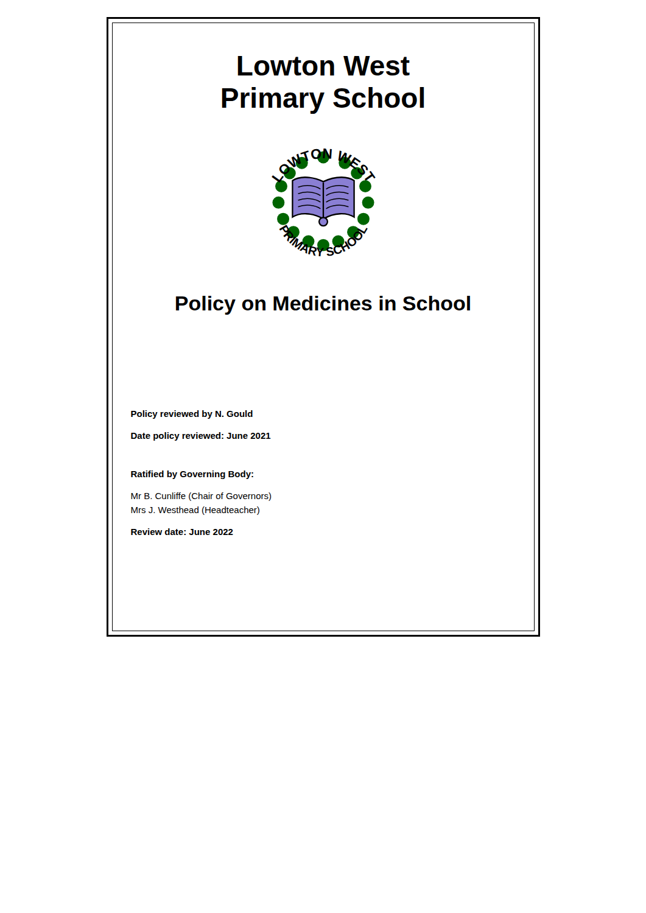Lowton West
Primary School
Policy on Medicines in School
Policy reviewed by N. Gould
Date policy reviewed: June 2021
Ratified by Governing Body:
Mr B. Cunliffe (Chair of Governors)
Mrs J. Westhead (Headteacher)
Review date: June 2022